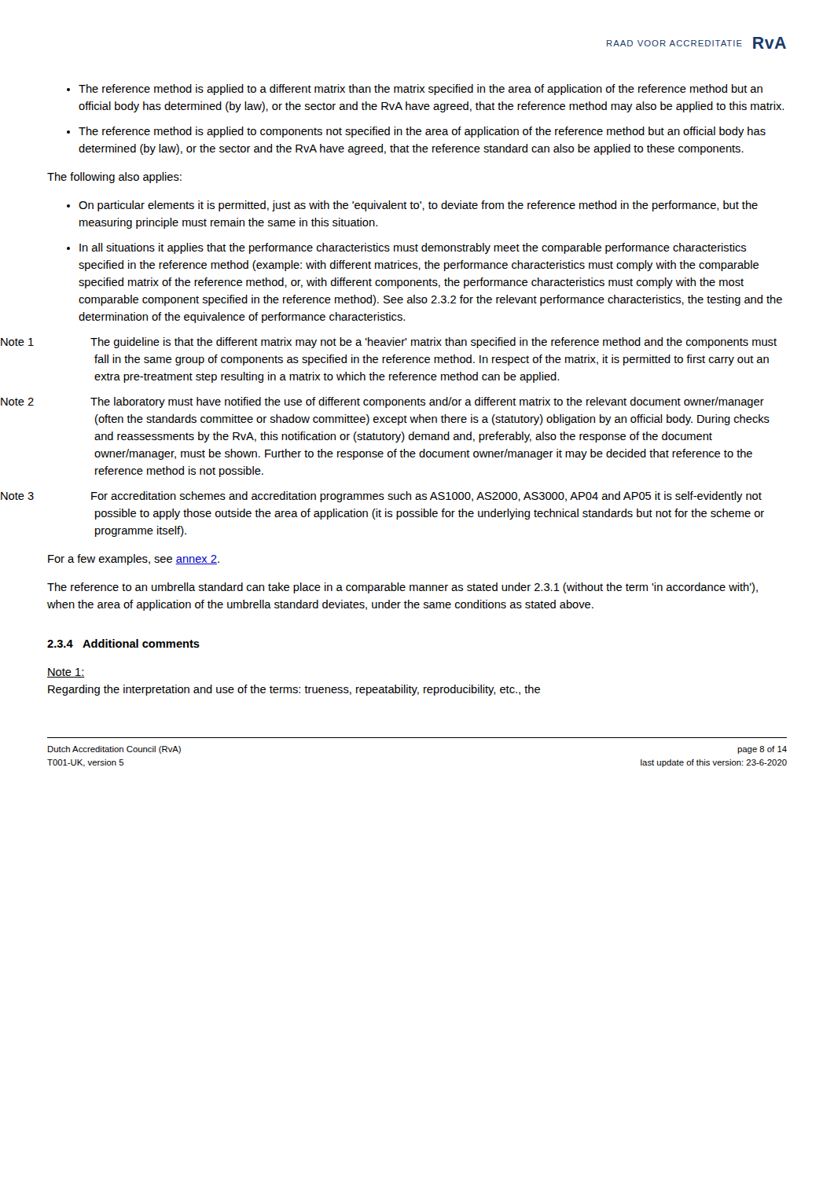RAAD VOOR ACCREDITATIE RvA
The reference method is applied to a different matrix than the matrix specified in the area of application of the reference method but an official body has determined (by law), or the sector and the RvA have agreed, that the reference method may also be applied to this matrix.
The reference method is applied to components not specified in the area of application of the reference method but an official body has determined (by law), or the sector and the RvA have agreed, that the reference standard can also be applied to these components.
The following also applies:
On particular elements it is permitted, just as with the 'equivalent to', to deviate from the reference method in the performance, but the measuring principle must remain the same in this situation.
In all situations it applies that the performance characteristics must demonstrably meet the comparable performance characteristics specified in the reference method (example: with different matrices, the performance characteristics must comply with the comparable specified matrix of the reference method, or, with different components, the performance characteristics must comply with the most comparable component specified in the reference method). See also 2.3.2 for the relevant performance characteristics, the testing and the determination of the equivalence of performance characteristics.
Note 1 The guideline is that the different matrix may not be a 'heavier' matrix than specified in the reference method and the components must fall in the same group of components as specified in the reference method. In respect of the matrix, it is permitted to first carry out an extra pre-treatment step resulting in a matrix to which the reference method can be applied.
Note 2 The laboratory must have notified the use of different components and/or a different matrix to the relevant document owner/manager (often the standards committee or shadow committee) except when there is a (statutory) obligation by an official body. During checks and reassessments by the RvA, this notification or (statutory) demand and, preferably, also the response of the document owner/manager, must be shown. Further to the response of the document owner/manager it may be decided that reference to the reference method is not possible.
Note 3 For accreditation schemes and accreditation programmes such as AS1000, AS2000, AS3000, AP04 and AP05 it is self-evidently not possible to apply those outside the area of application (it is possible for the underlying technical standards but not for the scheme or programme itself).
For a few examples, see annex 2.
The reference to an umbrella standard can take place in a comparable manner as stated under 2.3.1 (without the term 'in accordance with'), when the area of application of the umbrella standard deviates, under the same conditions as stated above.
2.3.4 Additional comments
Note 1:
Regarding the interpretation and use of the terms: trueness, repeatability, reproducibility, etc., the
Dutch Accreditation Council (RvA)
T001-UK, version 5
page 8 of 14
last update of this version: 23-6-2020